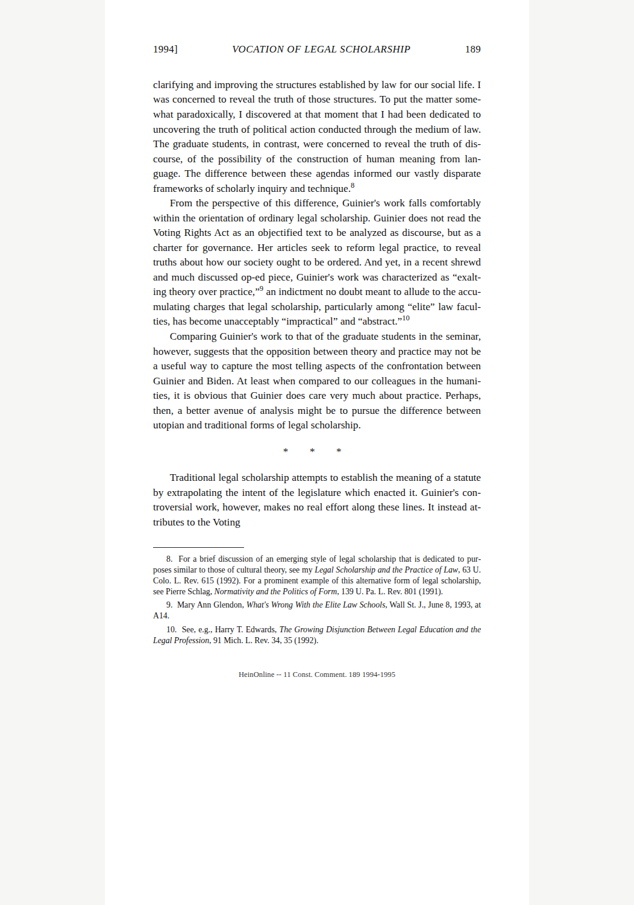1994] Vocation of Legal Scholarship 189
clarifying and improving the structures established by law for our social life. I was concerned to reveal the truth of those structures. To put the matter somewhat paradoxically, I discovered at that moment that I had been dedicated to uncovering the truth of political action conducted through the medium of law. The graduate students, in contrast, were concerned to reveal the truth of discourse, of the possibility of the construction of human meaning from language. The difference between these agendas informed our vastly disparate frameworks of scholarly inquiry and technique.8
From the perspective of this difference, Guinier's work falls comfortably within the orientation of ordinary legal scholarship. Guinier does not read the Voting Rights Act as an objectified text to be analyzed as discourse, but as a charter for governance. Her articles seek to reform legal practice, to reveal truths about how our society ought to be ordered. And yet, in a recent shrewd and much discussed op-ed piece, Guinier's work was characterized as “exalting theory over practice,”9 an indictment no doubt meant to allude to the accumulating charges that legal scholarship, particularly among “elite” law faculties, has become unacceptably “impractical” and “abstract.”10
Comparing Guinier's work to that of the graduate students in the seminar, however, suggests that the opposition between theory and practice may not be a useful way to capture the most telling aspects of the confrontation between Guinier and Biden. At least when compared to our colleagues in the humanities, it is obvious that Guinier does care very much about practice. Perhaps, then, a better avenue of analysis might be to pursue the difference between utopian and traditional forms of legal scholarship.
* * *
Traditional legal scholarship attempts to establish the meaning of a statute by extrapolating the intent of the legislature which enacted it. Guinier's controversial work, however, makes no real effort along these lines. It instead attributes to the Voting
8. For a brief discussion of an emerging style of legal scholarship that is dedicated to purposes similar to those of cultural theory, see my Legal Scholarship and the Practice of Law, 63 U. Colo. L. Rev. 615 (1992). For a prominent example of this alternative form of legal scholarship, see Pierre Schlag, Normativity and the Politics of Form, 139 U. Pa. L. Rev. 801 (1991).
9. Mary Ann Glendon, What's Wrong With the Elite Law Schools, Wall St. J., June 8, 1993, at A14.
10. See, e.g., Harry T. Edwards, The Growing Disjunction Between Legal Education and the Legal Profession, 91 Mich. L. Rev. 34, 35 (1992).
HeinOnline -- 11 Const. Comment. 189 1994-1995